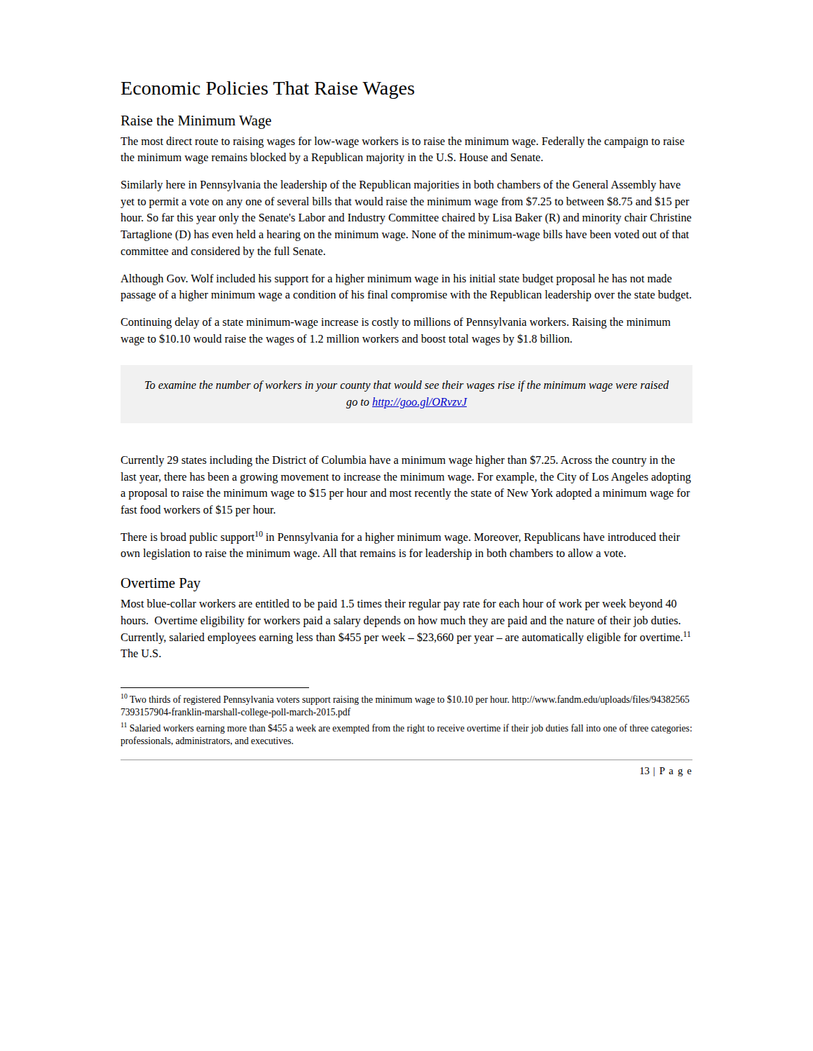Economic Policies That Raise Wages
Raise the Minimum Wage
The most direct route to raising wages for low-wage workers is to raise the minimum wage. Federally the campaign to raise the minimum wage remains blocked by a Republican majority in the U.S. House and Senate.
Similarly here in Pennsylvania the leadership of the Republican majorities in both chambers of the General Assembly have yet to permit a vote on any one of several bills that would raise the minimum wage from $7.25 to between $8.75 and $15 per hour. So far this year only the Senate's Labor and Industry Committee chaired by Lisa Baker (R) and minority chair Christine Tartaglione (D) has even held a hearing on the minimum wage. None of the minimum-wage bills have been voted out of that committee and considered by the full Senate.
Although Gov. Wolf included his support for a higher minimum wage in his initial state budget proposal he has not made passage of a higher minimum wage a condition of his final compromise with the Republican leadership over the state budget.
Continuing delay of a state minimum-wage increase is costly to millions of Pennsylvania workers. Raising the minimum wage to $10.10 would raise the wages of 1.2 million workers and boost total wages by $1.8 billion.
To examine the number of workers in your county that would see their wages rise if the minimum wage were raised go to http://goo.gl/ORvzvJ
Currently 29 states including the District of Columbia have a minimum wage higher than $7.25. Across the country in the last year, there has been a growing movement to increase the minimum wage. For example, the City of Los Angeles adopting a proposal to raise the minimum wage to $15 per hour and most recently the state of New York adopted a minimum wage for fast food workers of $15 per hour.
There is broad public support10 in Pennsylvania for a higher minimum wage. Moreover, Republicans have introduced their own legislation to raise the minimum wage. All that remains is for leadership in both chambers to allow a vote.
Overtime Pay
Most blue-collar workers are entitled to be paid 1.5 times their regular pay rate for each hour of work per week beyond 40 hours. Overtime eligibility for workers paid a salary depends on how much they are paid and the nature of their job duties. Currently, salaried employees earning less than $455 per week – $23,660 per year – are automatically eligible for overtime.11 The U.S.
10 Two thirds of registered Pennsylvania voters support raising the minimum wage to $10.10 per hour. http://www.fandm.edu/uploads/files/943825657393157904-franklin-marshall-college-poll-march-2015.pdf
11 Salaried workers earning more than $455 a week are exempted from the right to receive overtime if their job duties fall into one of three categories: professionals, administrators, and executives.
13 | P a g e